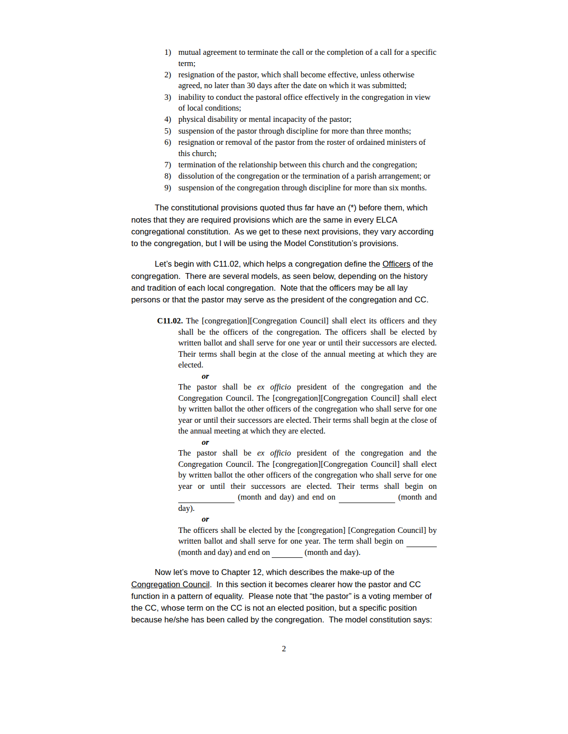1) mutual agreement to terminate the call or the completion of a call for a specific term;
2) resignation of the pastor, which shall become effective, unless otherwise agreed, no later than 30 days after the date on which it was submitted;
3) inability to conduct the pastoral office effectively in the congregation in view of local conditions;
4) physical disability or mental incapacity of the pastor;
5) suspension of the pastor through discipline for more than three months;
6) resignation or removal of the pastor from the roster of ordained ministers of this church;
7) termination of the relationship between this church and the congregation;
8) dissolution of the congregation or the termination of a parish arrangement; or
9) suspension of the congregation through discipline for more than six months.
The constitutional provisions quoted thus far have an (*) before them, which notes that they are required provisions which are the same in every ELCA congregational constitution. As we get to these next provisions, they vary according to the congregation, but I will be using the Model Constitution’s provisions.
Let’s begin with C11.02, which helps a congregation define the Officers of the congregation. There are several models, as seen below, depending on the history and tradition of each local congregation. Note that the officers may be all lay persons or that the pastor may serve as the president of the congregation and CC.
C11.02. The [congregation][Congregation Council] shall elect its officers and they shall be the officers of the congregation. The officers shall be elected by written ballot and shall serve for one year or until their successors are elected. Their terms shall begin at the close of the annual meeting at which they are elected. or The pastor shall be ex officio president of the congregation and the Congregation Council. The [congregation][Congregation Council] shall elect by written ballot the other officers of the congregation who shall serve for one year or until their successors are elected. Their terms shall begin at the close of the annual meeting at which they are elected. or The pastor shall be ex officio president of the congregation and the Congregation Council. The [congregation][Congregation Council] shall elect by written ballot the other officers of the congregation who shall serve for one year or until their successors are elected. Their terms shall begin on (month and day) and end on (month and day). or The officers shall be elected by the [congregation] [Congregation Council] by written ballot and shall serve for one year. The term shall begin on (month and day) and end on (month and day).
Now let’s move to Chapter 12, which describes the make-up of the Congregation Council. In this section it becomes clearer how the pastor and CC function in a pattern of equality. Please note that “the pastor” is a voting member of the CC, whose term on the CC is not an elected position, but a specific position because he/she has been called by the congregation. The model constitution says:
2